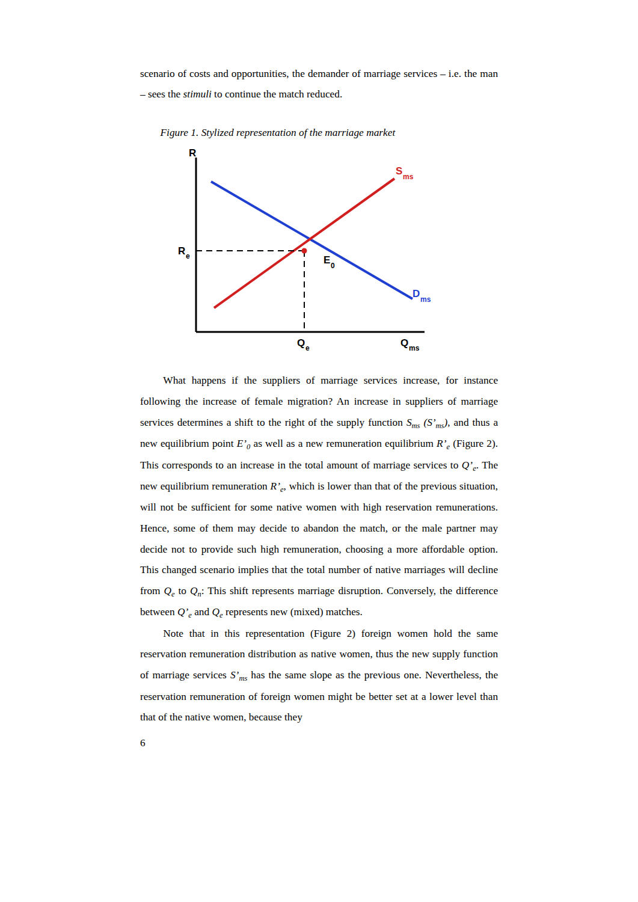scenario of costs and opportunities, the demander of marriage services – i.e. the man – sees the stimuli to continue the match reduced.
Figure 1. Stylized representation of the marriage market
R S ms D ms R e E 0 Q e Q ms
What happens if the suppliers of marriage services increase, for instance following the increase of female migration? An increase in suppliers of marriage services determines a shift to the right of the supply function Sms (S’ms), and thus a new equilibrium point E’0 as well as a new remuneration equilibrium R’e (Figure 2). This corresponds to an increase in the total amount of marriage services to Q’e. The new equilibrium remuneration R’e, which is lower than that of the previous situation, will not be sufficient for some native women with high reservation remunerations. Hence, some of them may decide to abandon the match, or the male partner may decide not to provide such high remuneration, choosing a more affordable option. This changed scenario implies that the total number of native marriages will decline from Qe to Qn: This shift represents marriage disruption. Conversely, the difference between Q’e and Qe represents new (mixed) matches.
Note that in this representation (Figure 2) foreign women hold the same reservation remuneration distribution as native women, thus the new supply function of marriage services S’ms has the same slope as the previous one. Nevertheless, the reservation remuneration of foreign women might be better set at a lower level than that of the native women, because they
6